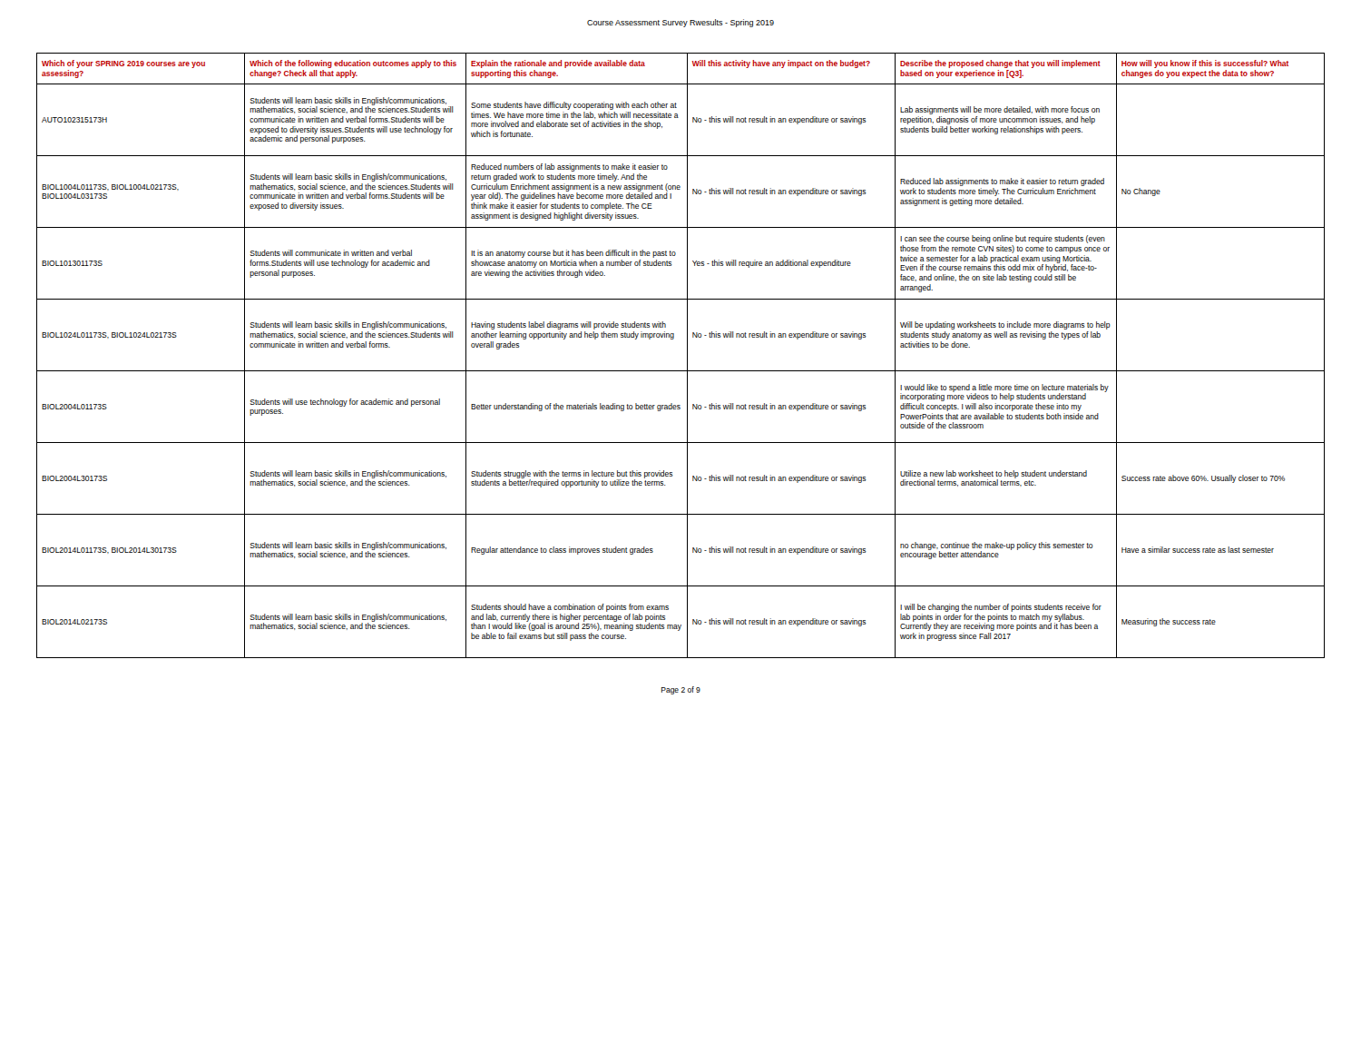Course Assessment Survey Rwesults - Spring 2019
| Which of your SPRING 2019 courses are you assessing? | Which of the following education outcomes apply to this change? Check all that apply. | Explain the rationale and provide available data supporting this change. | Will this activity have any impact on the budget? | Describe the proposed change that you will implement based on your experience in [Q3]. | How will you know if this is successful? What changes do you expect the data to show? |
| --- | --- | --- | --- | --- | --- |
| AUTO102315173H | Students will learn basic skills in English/communications, mathematics, social science, and the sciences.Students will communicate in written and verbal forms.Students will be exposed to diversity issues.Students will use technology for academic and personal purposes. | Some students have difficulty cooperating with each other at times. We have more time in the lab, which will necessitate a more involved and elaborate set of activities in the shop, which is fortunate. | No - this will not result in an expenditure or savings | Lab assignments will be more detailed, with more focus on repetition, diagnosis of more uncommon issues, and help students build better working relationships with peers. | |
| BIOL1004L01173S, BIOL1004L02173S, BIOL1004L03173S | Students will learn basic skills in English/communications, mathematics, social science, and the sciences.Students will communicate in written and verbal forms.Students will be exposed to diversity issues. | Reduced numbers of lab assignments to make it easier to return graded work to students more timely. And the Curriculum Enrichment assignment is a new assignment (one year old). The guidelines have become more detailed and I think make it easier for students to complete. The CE assignment is designed highlight diversity issues. | No - this will not result in an expenditure or savings | Reduced lab assignments to make it easier to return graded work to students more timely. The Curriculum Enrichment assignment is getting more detailed. | No Change |
| BIOL101301173S | Students will communicate in written and verbal forms.Students will use technology for academic and personal purposes. | It is an anatomy course but it has been difficult in the past to showcase anatomy on Morticia when a number of students are viewing the activities through video. | Yes - this will require an additional expenditure | I can see the course being online but require students (even those from the remote CVN sites) to come to campus once or twice a semester for a lab practical exam using Morticia. Even if the course remains this odd mix of hybrid, face-to-face, and online, the on site lab testing could still be arranged. | |
| BIOL1024L01173S, BIOL1024L02173S | Students will learn basic skills in English/communications, mathematics, social science, and the sciences.Students will communicate in written and verbal forms. | Having students label diagrams will provide students with another learning opportunity and help them study improving overall grades | No - this will not result in an expenditure or savings | Will be updating worksheets to include more diagrams to help students study anatomy as well as revising the types of lab activities to be done. | |
| BIOL2004L01173S | Students will use technology for academic and personal purposes. | Better understanding of the materials leading to better grades | No - this will not result in an expenditure or savings | I would like to spend a little more time on lecture materials by incorporating more videos to help students understand difficult concepts. I will also incorporate these into my PowerPoints that are available to students both inside and outside of the classroom | |
| BIOL2004L30173S | Students will learn basic skills in English/communications, mathematics, social science, and the sciences. | Students struggle with the terms in lecture but this provides students a better/required opportunity to utilize the terms. | No - this will not result in an expenditure or savings | Utilize a new lab worksheet to help student understand directional terms, anatomical terms, etc. | Success rate above 60%. Usually closer to 70% |
| BIOL2014L01173S, BIOL2014L30173S | Students will learn basic skills in English/communications, mathematics, social science, and the sciences. | Regular attendance to class improves student grades | No - this will not result in an expenditure or savings | no change, continue the make-up policy this semester to encourage better attendance | Have a similar success rate as last semester |
| BIOL2014L02173S | Students will learn basic skills in English/communications, mathematics, social science, and the sciences. | Students should have a combination of points from exams and lab, currently there is higher percentage of lab points than I would like (goal is around 25%), meaning students may be able to fail exams but still pass the course. | No - this will not result in an expenditure or savings | I will be changing the number of points students receive for lab points in order for the points to match my syllabus. Currently they are receiving more points and it has been a work in progress since Fall 2017 | Measuring the success rate |
Page 2 of 9